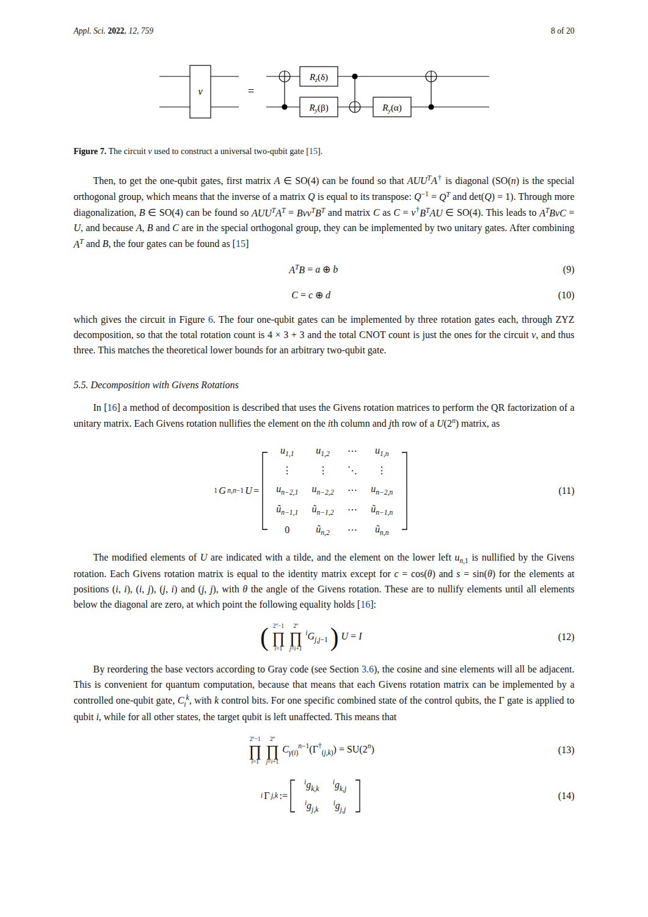Appl. Sci. 2022, 12, 759
8 of 20
v = Rz(δ) Ry(β) Ry(α)
Figure 7. The circuit v used to construct a universal two-qubit gate [15].
Then, to get the one-qubit gates, first matrix A ∈ SO(4) can be found so that AUUTA† is diagonal (SO(n) is the special orthogonal group, which means that the inverse of a matrix Q is equal to its transpose: Q−1 = QT and det(Q) = 1). Through more diagonalization, B ∈ SO(4) can be found so AUUTAT = BvvTBT and matrix C as C = v†BTAU ∈ SO(4). This leads to ATBvC = U, and because A, B and C are in the special orthogonal group, they can be implemented by two unitary gates. After combining AT and B, the four gates can be found as [15]
ATB = a ⊕ b
(9)
C = c ⊕ d
(10)
which gives the circuit in Figure 6. The four one-qubit gates can be implemented by three rotation gates each, through ZYZ decomposition, so that the total rotation count is 4 × 3 + 3 and the total CNOT count is just the ones for the circuit v, and thus three. This matches the theoretical lower bounds for an arbitrary two-qubit gate.
5.5. Decomposition with Givens Rotations
In [16] a method of decomposition is described that uses the Givens rotation matrices to perform the QR factorization of a unitary matrix. Each Givens rotation nullifies the element on the ith column and jth row of a U(2n) matrix, as
1Gn,n−1U =
| u 1,1 | u 1,2 | ⋯ | u 1, n |
| ⋮ | ⋮ | ⋱ | ⋮ |
| u n −2,1 | u n −2,2 | ⋯ | u n −2, n |
| ũ n −1,1 | ũ n −1,2 | ⋯ | ũ n −1, n |
| 0 | ũ n ,2 | ⋯ | ũ n , n |
(11)
The modified elements of U are indicated with a tilde, and the element on the lower left un,1 is nullified by the Givens rotation. Each Givens rotation matrix is equal to the identity matrix except for c = cos(θ) and s = sin(θ) for the elements at positions (i, i), (i, j), (j, i) and (j, j), with θ the angle of the Givens rotation. These are to nullify elements until all elements below the diagonal are zero, at which point the following equality holds [16]:
( 2n−1 ∏ i=1 2n ∏ j=i+1 iGj,j−1 ) U = I
(12)
By reordering the base vectors according to Gray code (see Section 3.6), the cosine and sine elements will all be adjacent. This is convenient for quantum computation, because that means that each Givens rotation matrix can be implemented by a controlled one-qubit gate, Cik, with k control bits. For one specific combined state of the control qubits, the Γ gate is applied to qubit i, while for all other states, the target qubit is left unaffected. This means that
2n−1 ∏ i=1 2n ∏ j=i+1 Cγ(i)n−1(Γ†(j,k)) = SU(2n)
(13)
iΓj,k :=
| i g k , k | i g k , j |
| i g j , k | i g j , j |
(14)